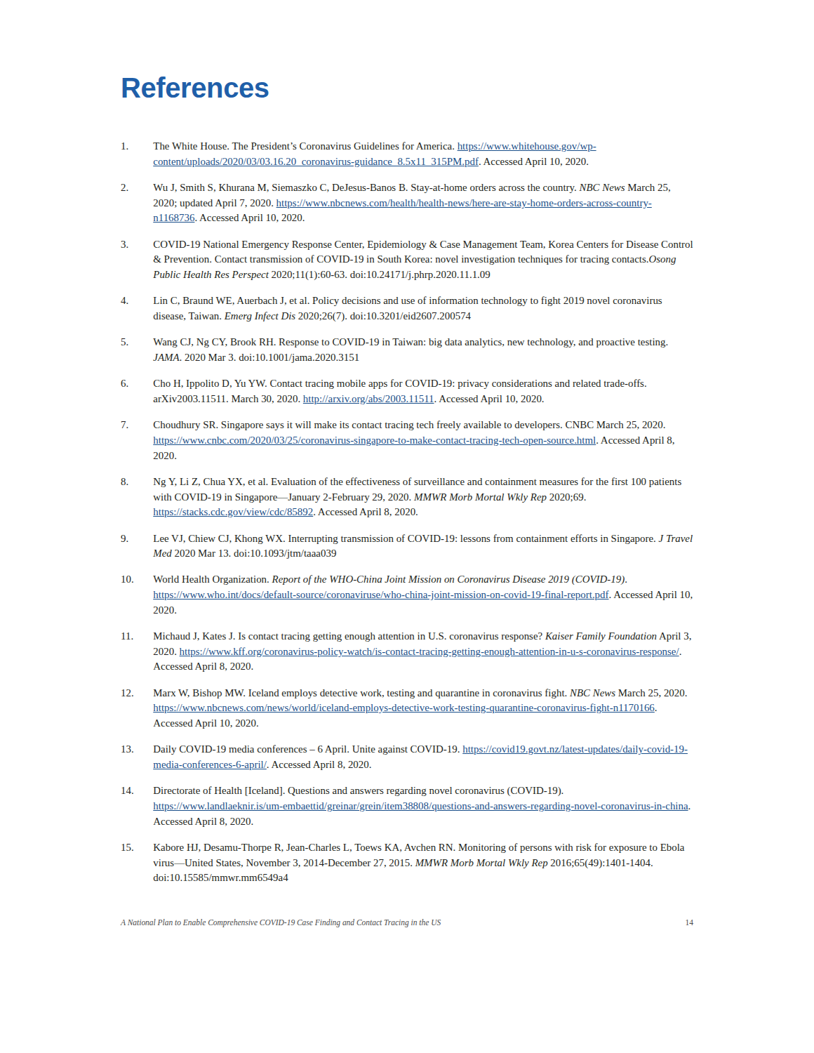References
The White House. The President’s Coronavirus Guidelines for America. https://www.whitehouse.gov/wp-content/uploads/2020/03/03.16.20_coronavirus-guidance_8.5x11_315PM.pdf. Accessed April 10, 2020.
Wu J, Smith S, Khurana M, Siemaszko C, DeJesus-Banos B. Stay-at-home orders across the country. NBC News March 25, 2020; updated April 7, 2020. https://www.nbcnews.com/health/health-news/here-are-stay-home-orders-across-country-n1168736. Accessed April 10, 2020.
COVID-19 National Emergency Response Center, Epidemiology & Case Management Team, Korea Centers for Disease Control & Prevention. Contact transmission of COVID-19 in South Korea: novel investigation techniques for tracing contacts.Osong Public Health Res Perspect 2020;11(1):60-63. doi:10.24171/j.phrp.2020.11.1.09
Lin C, Braund WE, Auerbach J, et al. Policy decisions and use of information technology to fight 2019 novel coronavirus disease, Taiwan. Emerg Infect Dis 2020;26(7). doi:10.3201/eid2607.200574
Wang CJ, Ng CY, Brook RH. Response to COVID-19 in Taiwan: big data analytics, new technology, and proactive testing. JAMA. 2020 Mar 3. doi:10.1001/jama.2020.3151
Cho H, Ippolito D, Yu YW. Contact tracing mobile apps for COVID-19: privacy considerations and related trade-offs. arXiv2003.11511. March 30, 2020. http://arxiv.org/abs/2003.11511. Accessed April 10, 2020.
Choudhury SR. Singapore says it will make its contact tracing tech freely available to developers. CNBC March 25, 2020. https://www.cnbc.com/2020/03/25/coronavirus-singapore-to-make-contact-tracing-tech-open-source.html. Accessed April 8, 2020.
Ng Y, Li Z, Chua YX, et al. Evaluation of the effectiveness of surveillance and containment measures for the first 100 patients with COVID-19 in Singapore—January 2-February 29, 2020. MMWR Morb Mortal Wkly Rep 2020;69. https://stacks.cdc.gov/view/cdc/85892. Accessed April 8, 2020.
Lee VJ, Chiew CJ, Khong WX. Interrupting transmission of COVID-19: lessons from containment efforts in Singapore. J Travel Med 2020 Mar 13. doi:10.1093/jtm/taaa039
World Health Organization. Report of the WHO-China Joint Mission on Coronavirus Disease 2019 (COVID-19). https://www.who.int/docs/default-source/coronaviruse/who-china-joint-mission-on-covid-19-final-report.pdf. Accessed April 10, 2020.
Michaud J, Kates J. Is contact tracing getting enough attention in U.S. coronavirus response? Kaiser Family Foundation April 3, 2020. https://www.kff.org/coronavirus-policy-watch/is-contact-tracing-getting-enough-attention-in-u-s-coronavirus-response/. Accessed April 8, 2020.
Marx W, Bishop MW. Iceland employs detective work, testing and quarantine in coronavirus fight. NBC News March 25, 2020. https://www.nbcnews.com/news/world/iceland-employs-detective-work-testing-quarantine-coronavirus-fight-n1170166. Accessed April 10, 2020.
Daily COVID-19 media conferences – 6 April. Unite against COVID-19. https://covid19.govt.nz/latest-updates/daily-covid-19-media-conferences-6-april/. Accessed April 8, 2020.
Directorate of Health [Iceland]. Questions and answers regarding novel coronavirus (COVID-19). https://www.landlaeknir.is/um-embaettid/greinar/grein/item38808/questions-and-answers-regarding-novel-coronavirus-in-china. Accessed April 8, 2020.
Kabore HJ, Desamu-Thorpe R, Jean-Charles L, Toews KA, Avchen RN. Monitoring of persons with risk for exposure to Ebola virus—United States, November 3, 2014-December 27, 2015. MMWR Morb Mortal Wkly Rep 2016;65(49):1401-1404. doi:10.15585/mmwr.mm6549a4
A National Plan to Enable Comprehensive COVID-19 Case Finding and Contact Tracing in the US 14